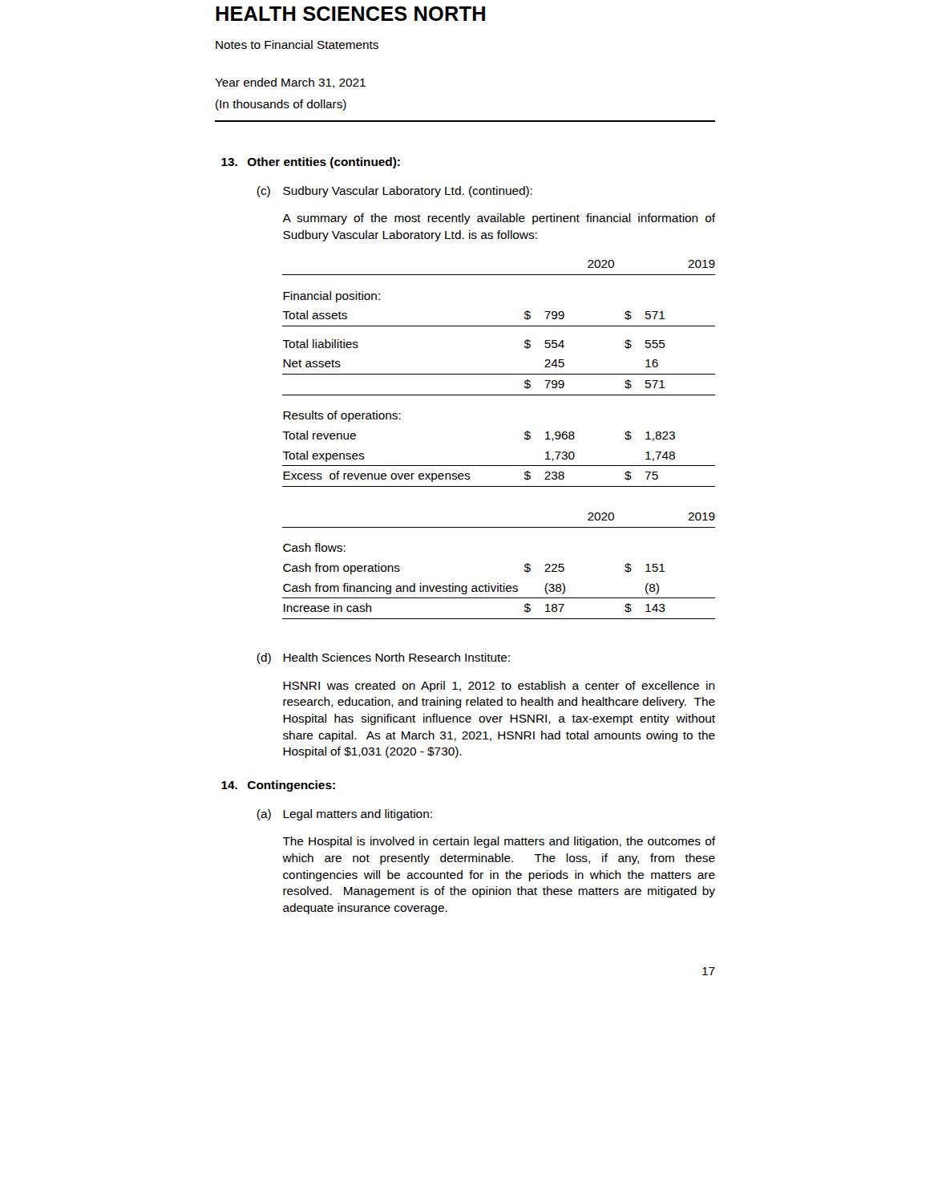HEALTH SCIENCES NORTH
Notes to Financial Statements
Year ended March 31, 2021
(In thousands of dollars)
13. Other entities (continued):
(c)
Sudbury Vascular Laboratory Ltd. (continued):
A summary of the most recently available pertinent financial information of Sudbury Vascular Laboratory Ltd. is as follows:
| | | 2020 | | | 2019 |
| Financial position: | | | | | |
| Total assets | $ | 799 | | $ | 571 |
| Total liabilities | $ | 554 | | $ | 555 |
| Net assets | | 245 | | | 16 |
| | $ | 799 | | $ | 571 |
| Results of operations: | | | | | |
| Total revenue | $ | 1,968 | | $ | 1,823 |
| Total expenses | | 1,730 | | | 1,748 |
| Excess of revenue over expenses | $ | 238 | | $ | 75 |
| | | 2020 | | | 2019 |
| Cash flows: | | | | | |
| Cash from operations | $ | 225 | | $ | 151 |
| Cash from financing and investing activities | | (38) | | | (8) |
| Increase in cash | $ | 187 | | $ | 143 |
(d)
Health Sciences North Research Institute:
HSNRI was created on April 1, 2012 to establish a center of excellence in research, education, and training related to health and healthcare delivery. The Hospital has significant influence over HSNRI, a tax-exempt entity without share capital. As at March 31, 2021, HSNRI had total amounts owing to the Hospital of $1,031 (2020 - $730).
14. Contingencies:
(a)
Legal matters and litigation:
The Hospital is involved in certain legal matters and litigation, the outcomes of which are not presently determinable. The loss, if any, from these contingencies will be accounted for in the periods in which the matters are resolved. Management is of the opinion that these matters are mitigated by adequate insurance coverage.
17